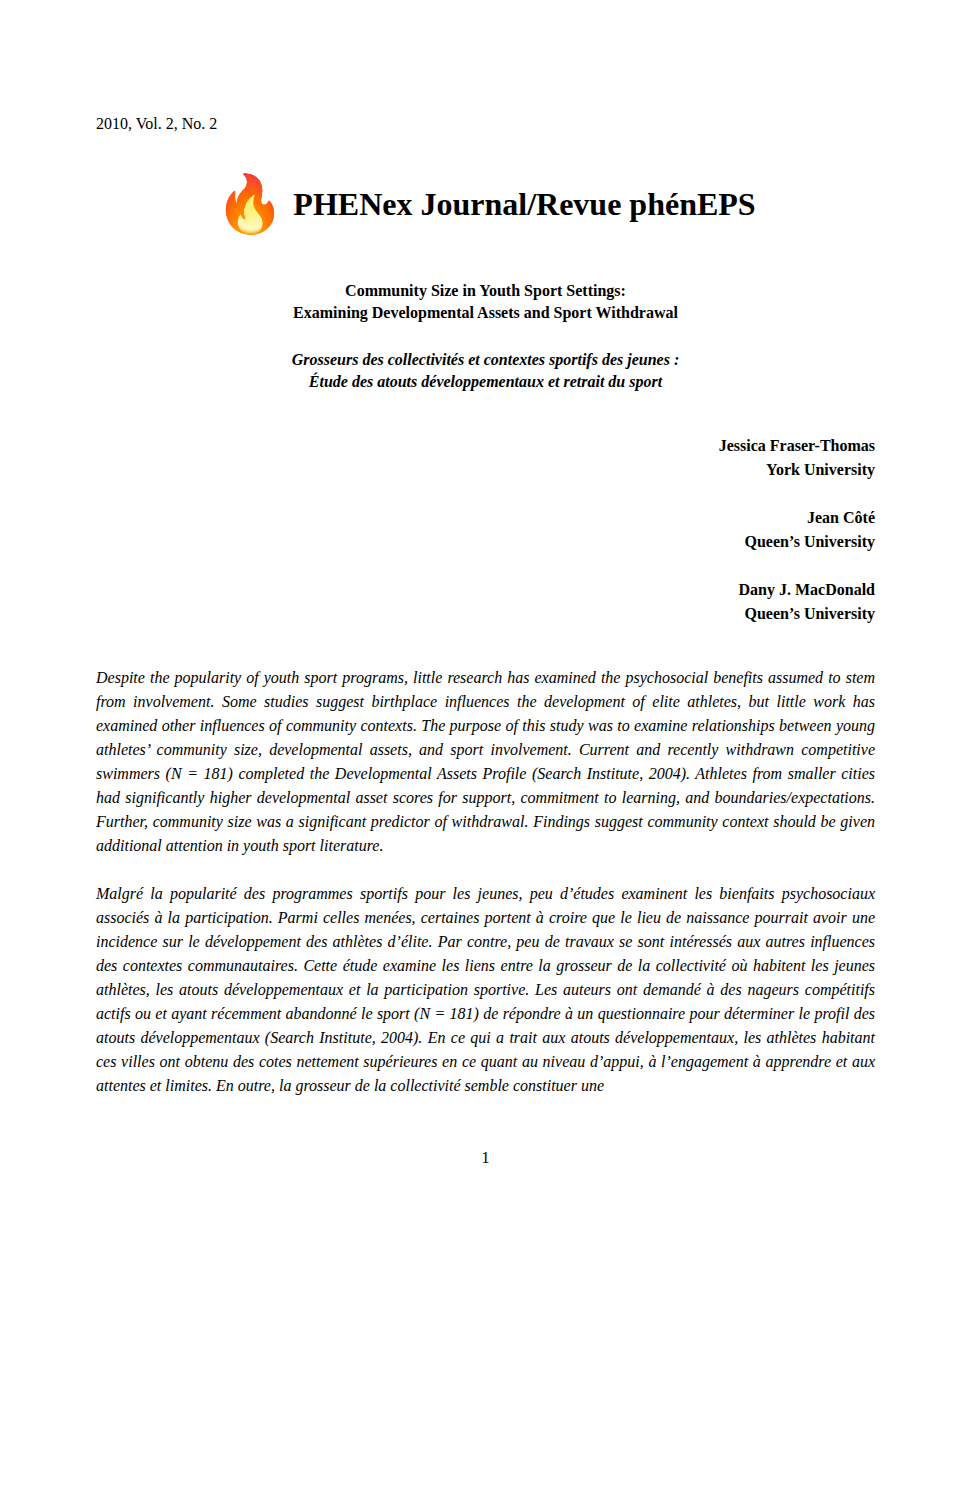2010, Vol. 2, No. 2
🔥 PHENex Journal/Revue phénEPS
Community Size in Youth Sport Settings:
Examining Developmental Assets and Sport Withdrawal
Grosseurs des collectivités et contextes sportifs des jeunes :
Étude des atouts développementaux et retrait du sport
Jessica Fraser-Thomas York University
Jean Côté Queen’s University
Dany J. MacDonald Queen’s University
Despite the popularity of youth sport programs, little research has examined the psychosocial benefits assumed to stem from involvement. Some studies suggest birthplace influences the development of elite athletes, but little work has examined other influences of community contexts. The purpose of this study was to examine relationships between young athletes’ community size, developmental assets, and sport involvement. Current and recently withdrawn competitive swimmers (N = 181) completed the Developmental Assets Profile (Search Institute, 2004). Athletes from smaller cities had significantly higher developmental asset scores for support, commitment to learning, and boundaries/expectations. Further, community size was a significant predictor of withdrawal. Findings suggest community context should be given additional attention in youth sport literature.
Malgré la popularité des programmes sportifs pour les jeunes, peu d’études examinent les bienfaits psychosociaux associés à la participation. Parmi celles menées, certaines portent à croire que le lieu de naissance pourrait avoir une incidence sur le développement des athlètes d’élite. Par contre, peu de travaux se sont intéressés aux autres influences des contextes communautaires. Cette étude examine les liens entre la grosseur de la collectivité où habitent les jeunes athlètes, les atouts développementaux et la participation sportive. Les auteurs ont demandé à des nageurs compétitifs actifs ou et ayant récemment abandonné le sport (N = 181) de répondre à un questionnaire pour déterminer le profil des atouts développementaux (Search Institute, 2004). En ce qui a trait aux atouts développementaux, les athlètes habitant ces villes ont obtenu des cotes nettement supérieures en ce quant au niveau d’appui, à l’engagement à apprendre et aux attentes et limites. En outre, la grosseur de la collectivité semble constituer une
1